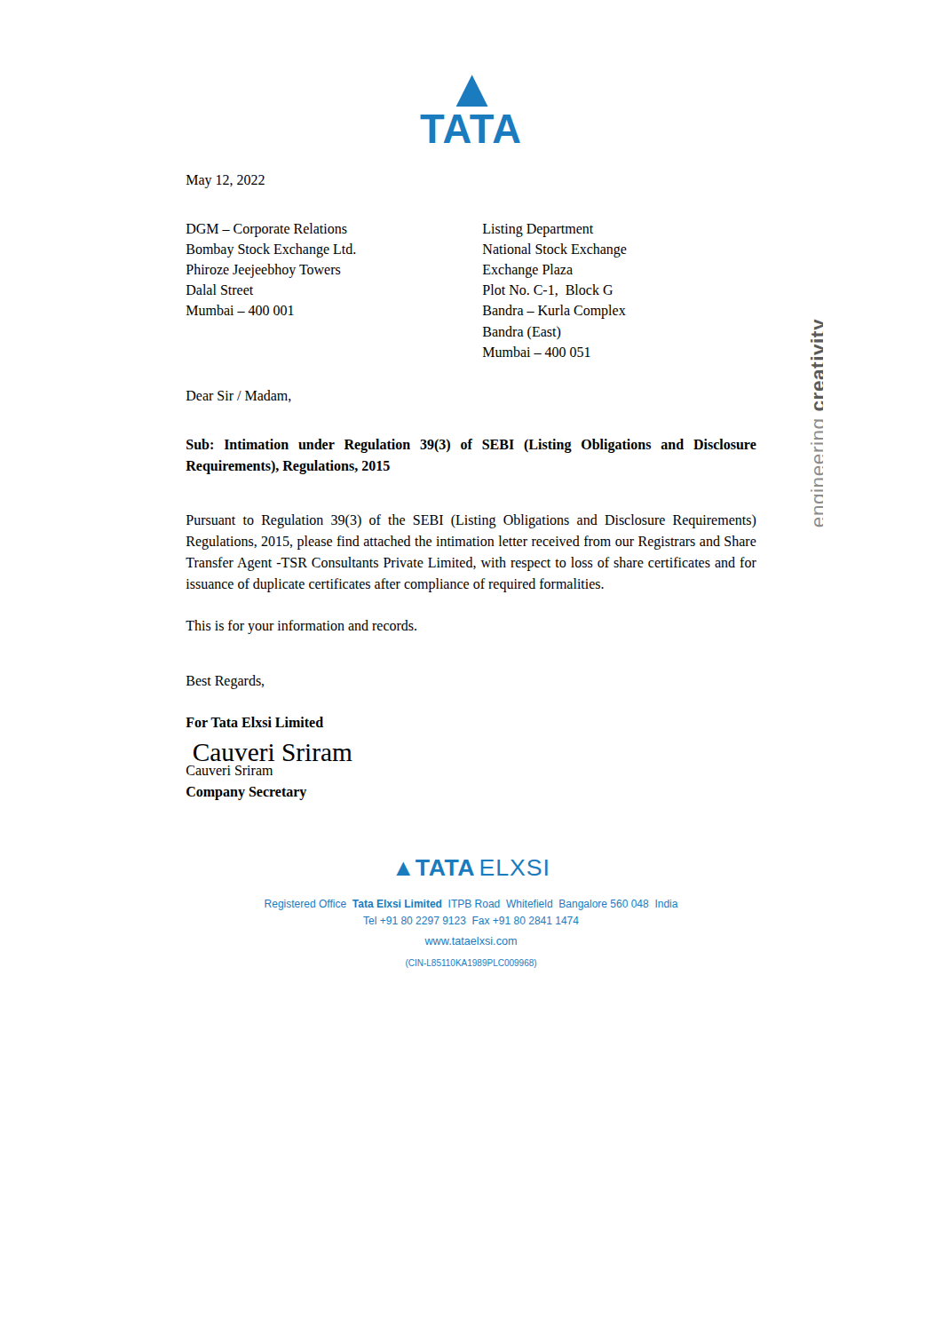▲ TATA
May 12, 2022
| DGM – Corporate Relations Bombay Stock Exchange Ltd. Phiroze Jeejeebhoy Towers Dalal Street Mumbai – 400 001 | Listing Department National Stock Exchange Exchange Plaza Plot No. C-1, Block G Bandra – Kurla Complex Bandra (East) Mumbai – 400 051 |
Dear Sir / Madam,
Sub: Intimation under Regulation 39(3) of SEBI (Listing Obligations and Disclosure Requirements), Regulations, 2015
Pursuant to Regulation 39(3) of the SEBI (Listing Obligations and Disclosure Requirements) Regulations, 2015, please find attached the intimation letter received from our Registrars and Share Transfer Agent -TSR Consultants Private Limited, with respect to loss of share certificates and for issuance of duplicate certificates after compliance of required formalities.
This is for your information and records.
Best Regards,
For Tata Elxsi Limited
Cauveri Sriram
Cauveri Sriram
Company Secretary
engineering creativity
▲TATA ELXSI
Registered Office Tata Elxsi Limited ITPB Road Whitefield Bangalore 560 048 India
Tel +91 80 2297 9123 Fax +91 80 2841 1474
www.tataelxsi.com
(CIN-L85110KA1989PLC009968)